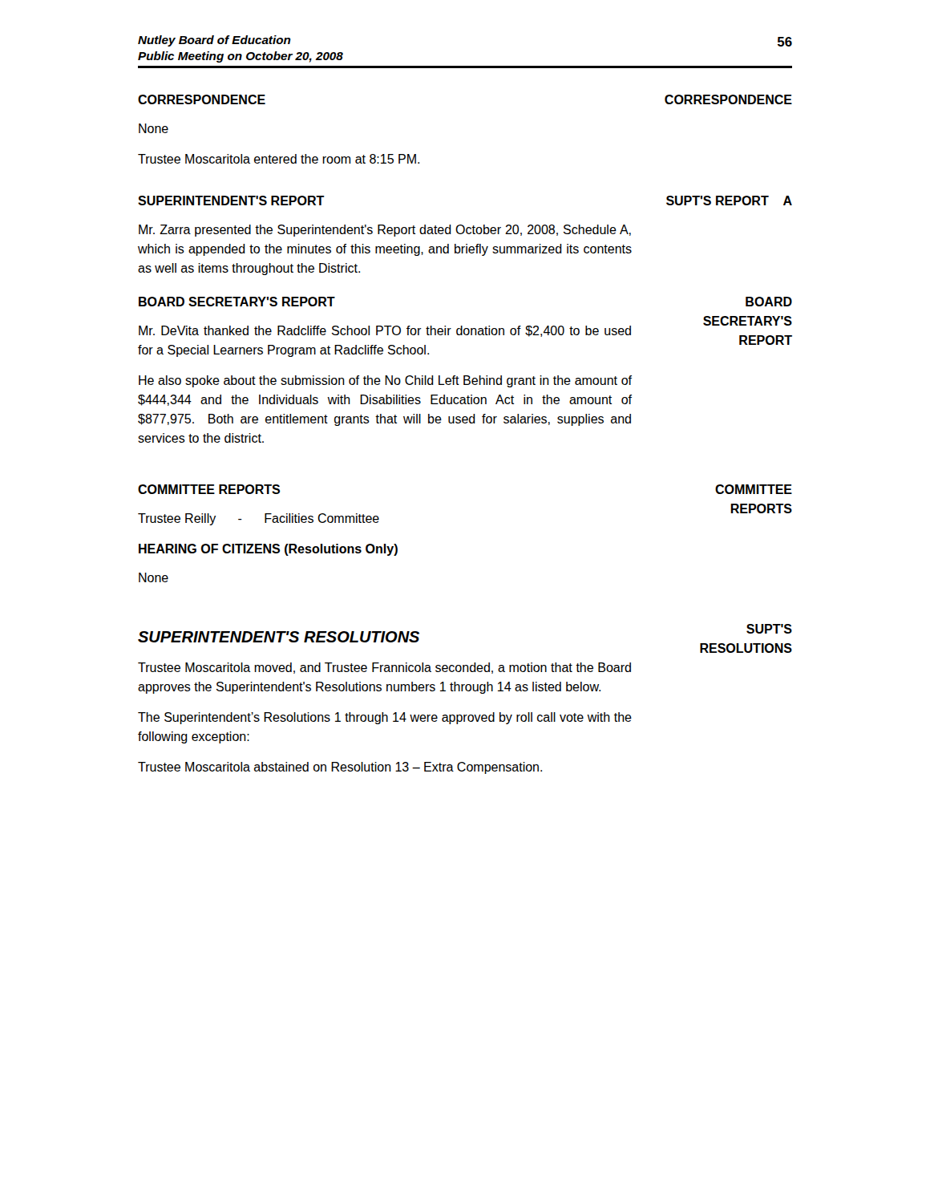Nutley Board of Education
Public Meeting on October 20, 2008
56
CORRESPONDENCE
None
Trustee Moscaritola entered the room at 8:15 PM.
CORRESPONDENCE
SUPERINTENDENT'S REPORT
Mr. Zarra presented the Superintendent's Report dated October 20, 2008, Schedule A, which is appended to the minutes of this meeting, and briefly summarized its contents as well as items throughout the District.
SUPT'S REPORT A
BOARD SECRETARY'S REPORT
Mr. DeVita thanked the Radcliffe School PTO for their donation of $2,400 to be used for a Special Learners Program at Radcliffe School.
He also spoke about the submission of the No Child Left Behind grant in the amount of $444,344 and the Individuals with Disabilities Education Act in the amount of $877,975. Both are entitlement grants that will be used for salaries, supplies and services to the district.
BOARD SECRETARY'S REPORT
COMMITTEE REPORTS
Trustee Reilly-Facilities Committee
HEARING OF CITIZENS (Resolutions Only)
None
COMMITTEE REPORTS
SUPERINTENDENT'S RESOLUTIONS
Trustee Moscaritola moved, and Trustee Frannicola seconded, a motion that the Board approves the Superintendent's Resolutions numbers 1 through 14 as listed below.
The Superintendent’s Resolutions 1 through 14 were approved by roll call vote with the following exception:
Trustee Moscaritola abstained on Resolution 13 – Extra Compensation.
SUPT'S RESOLUTIONS